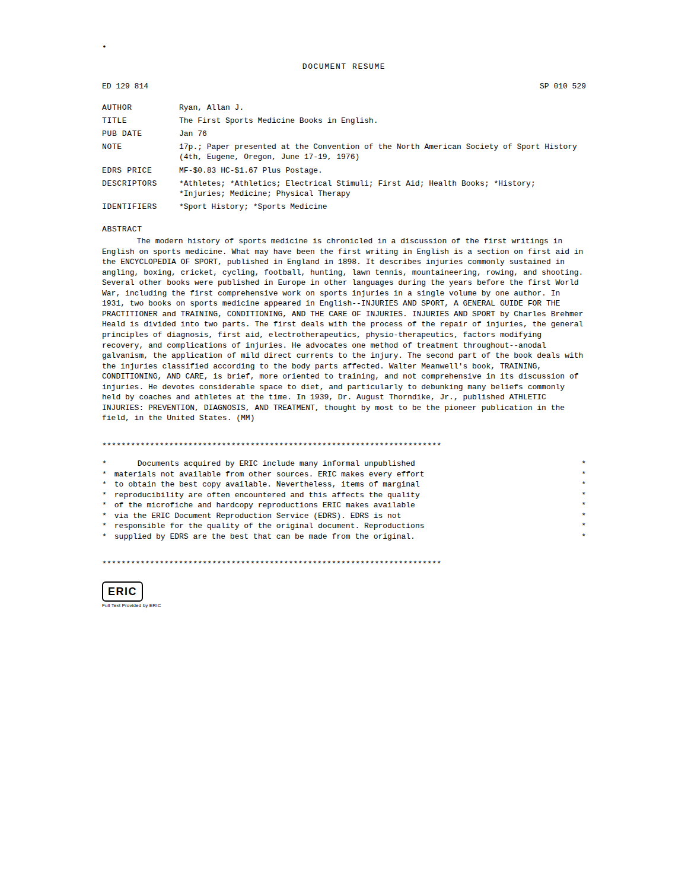•
DOCUMENT RESUME
ED 129 814 SP 010 529
| AUTHOR | Ryan, Allan J. |
| TITLE | The First Sports Medicine Books in English. |
| PUB DATE | Jan 76 |
| NOTE | 17p.; Paper presented at the Convention of the North American Society of Sport History (4th, Eugene, Oregon, June 17-19, 1976) |
| EDRS PRICE | MF-$0.83 HC-$1.67 Plus Postage. |
| DESCRIPTORS | *Athletes; *Athletics; Electrical Stimuli; First Aid; Health Books; *History; *Injuries; Medicine; Physical Therapy |
| IDENTIFIERS | *Sport History; *Sports Medicine |
ABSTRACT
The modern history of sports medicine is chronicled in a discussion of the first writings in English on sports medicine. What may have been the first writing in English is a section on first aid in the ENCYCLOPEDIA OF SPORT, published in England in 1898. It describes injuries commonly sustained in angling, boxing, cricket, cycling, football, hunting, lawn tennis, mountaineering, rowing, and shooting. Several other books were published in Europe in other languages during the years before the first World War, including the first comprehensive work on sports injuries in a single volume by one author. In 1931, two books on sports medicine appeared in English--INJURIES AND SPORT, A GENERAL GUIDE FOR THE PRACTITIONER and TRAINING, CONDITIONING, AND THE CARE OF INJURIES. INJURIES AND SPORT by Charles Brehmer Heald is divided into two parts. The first deals with the process of the repair of injuries, the general principles of diagnosis, first aid, electrotherapeutics, physio-therapeutics, factors modifying recovery, and complications of injuries. He advocates one method of treatment throughout--anodal galvanism, the application of mild direct currents to the injury. The second part of the book deals with the injuries classified according to the body parts affected. Walter Meanwell's book, TRAINING, CONDITIONING, AND CARE, is brief, more oriented to training, and not comprehensive in its discussion of injuries. He devotes considerable space to diet, and particularly to debunking many beliefs commonly held by coaches and athletes at the time. In 1939, Dr. August Thorndike, Jr., published ATHLETIC INJURIES: PREVENTION, DIAGNOSIS, AND TREATMENT, thought by most to be the pioneer publication in the field, in the United States. (MM)
***********************************************************************
* Documents acquired by ERIC include many informal unpublished*
*materials not available from other sources. ERIC makes every effort*
*to obtain the best copy available. Nevertheless, items of marginal*
*reproducibility are often encountered and this affects the quality*
*of the microfiche and hardcopy reproductions ERIC makes available*
*via the ERIC Document Reproduction Service (EDRS). EDRS is not*
*responsible for the quality of the original document. Reproductions*
*supplied by EDRS are the best that can be made from the original.*
***********************************************************************
ERIC
Full Text Provided by ERIC